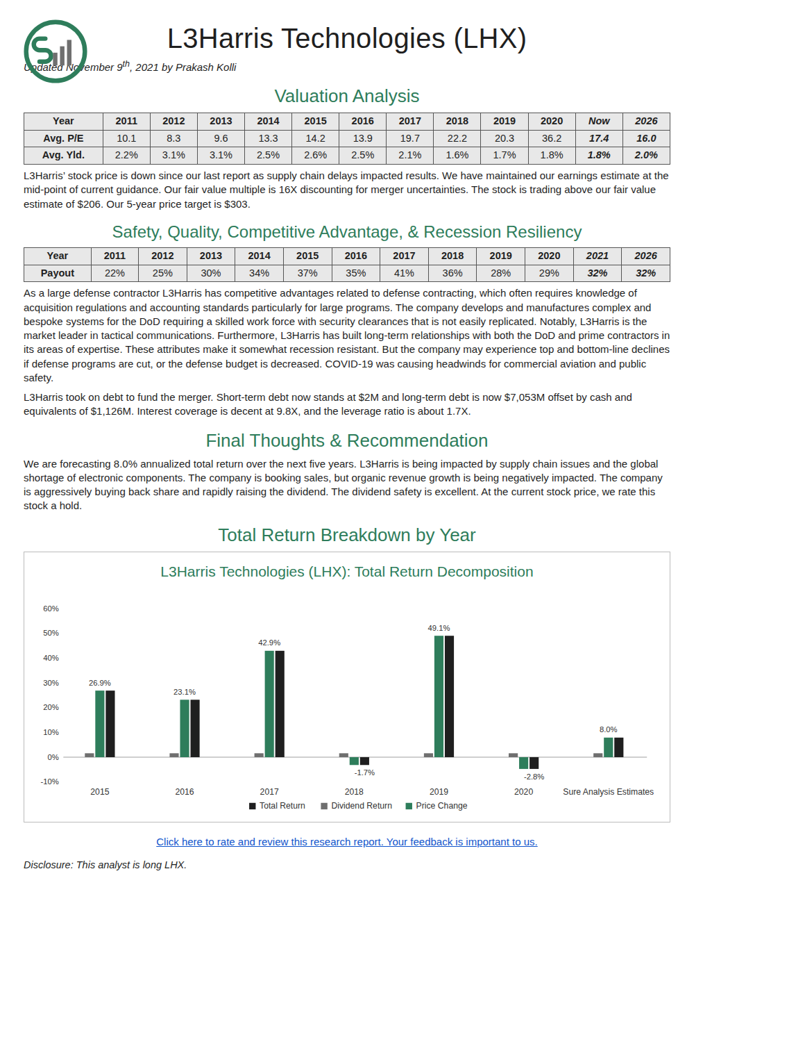L3Harris Technologies (LHX)
Updated November 9th, 2021 by Prakash Kolli
Valuation Analysis
| Year | 2011 | 2012 | 2013 | 2014 | 2015 | 2016 | 2017 | 2018 | 2019 | 2020 | Now | 2026 |
| --- | --- | --- | --- | --- | --- | --- | --- | --- | --- | --- | --- | --- |
| Avg. P/E | 10.1 | 8.3 | 9.6 | 13.3 | 14.2 | 13.9 | 19.7 | 22.2 | 20.3 | 36.2 | 17.4 | 16.0 |
| Avg. Yld. | 2.2% | 3.1% | 3.1% | 2.5% | 2.6% | 2.5% | 2.1% | 1.6% | 1.7% | 1.8% | 1.8% | 2.0% |
L3Harris’ stock price is down since our last report as supply chain delays impacted results. We have maintained our earnings estimate at the mid-point of current guidance. Our fair value multiple is 16X discounting for merger uncertainties. The stock is trading above our fair value estimate of $206. Our 5-year price target is $303.
Safety, Quality, Competitive Advantage, & Recession Resiliency
| Year | 2011 | 2012 | 2013 | 2014 | 2015 | 2016 | 2017 | 2018 | 2019 | 2020 | 2021 | 2026 |
| --- | --- | --- | --- | --- | --- | --- | --- | --- | --- | --- | --- | --- |
| Payout | 22% | 25% | 30% | 34% | 37% | 35% | 41% | 36% | 28% | 29% | 32% | 32% |
As a large defense contractor L3Harris has competitive advantages related to defense contracting, which often requires knowledge of acquisition regulations and accounting standards particularly for large programs. The company develops and manufactures complex and bespoke systems for the DoD requiring a skilled work force with security clearances that is not easily replicated. Notably, L3Harris is the market leader in tactical communications. Furthermore, L3Harris has built long-term relationships with both the DoD and prime contractors in its areas of expertise. These attributes make it somewhat recession resistant. But the company may experience top and bottom-line declines if defense programs are cut, or the defense budget is decreased. COVID-19 was causing headwinds for commercial aviation and public safety.
L3Harris took on debt to fund the merger. Short-term debt now stands at $2M and long-term debt is now $7,053M offset by cash and equivalents of $1,126M. Interest coverage is decent at 9.8X, and the leverage ratio is about 1.7X.
Final Thoughts & Recommendation
We are forecasting 8.0% annualized total return over the next five years. L3Harris is being impacted by supply chain issues and the global shortage of electronic components. The company is booking sales, but organic revenue growth is being negatively impacted. The company is aggressively buying back share and rapidly raising the dividend. The dividend safety is excellent. At the current stock price, we rate this stock a hold.
Total Return Breakdown by Year
L3Harris Technologies (LHX): Total Return Decomposition
60% 50% 40% 30% 20% 10% 0% -10% 26.9% 23.1% 42.9% -1.7% 49.1% -2.8% 8.0% 2015 2016 2017 2018 2019 2020 Sure Analysis Estimates Total Return Dividend Return Price Change
Click here to rate and review this research report. Your feedback is important to us.
Disclosure: This analyst is long LHX.